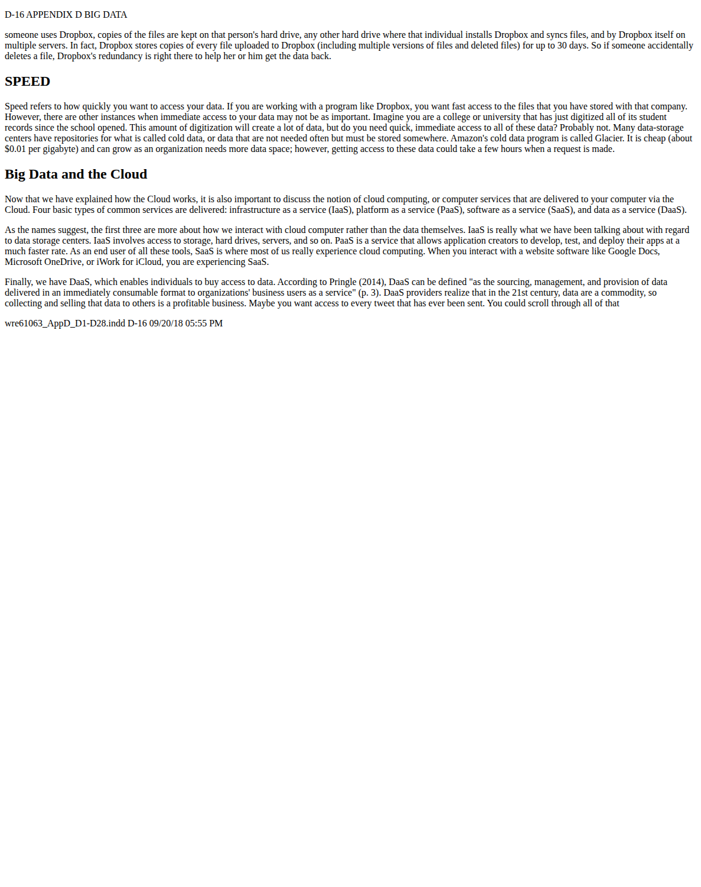D-16 APPENDIX D BIG DATA
someone uses Dropbox, copies of the files are kept on that person's hard drive, any other hard drive where that individual installs Dropbox and syncs files, and by Dropbox itself on multiple servers. In fact, Dropbox stores copies of every file uploaded to Dropbox (including multiple versions of files and deleted files) for up to 30 days. So if someone accidentally deletes a file, Dropbox's redundancy is right there to help her or him get the data back.
SPEED
Speed refers to how quickly you want to access your data. If you are working with a program like Dropbox, you want fast access to the files that you have stored with that company. However, there are other instances when immediate access to your data may not be as important. Imagine you are a college or university that has just digitized all of its student records since the school opened. This amount of digitization will create a lot of data, but do you need quick, immediate access to all of these data? Probably not. Many data-storage centers have repositories for what is called cold data, or data that are not needed often but must be stored somewhere. Amazon's cold data program is called Glacier. It is cheap (about $0.01 per gigabyte) and can grow as an organization needs more data space; however, getting access to these data could take a few hours when a request is made.
Big Data and the Cloud
Now that we have explained how the Cloud works, it is also important to discuss the notion of cloud computing, or computer services that are delivered to your computer via the Cloud. Four basic types of common services are delivered: infrastructure as a service (IaaS), platform as a service (PaaS), software as a service (SaaS), and data as a service (DaaS).
As the names suggest, the first three are more about how we interact with cloud computer rather than the data themselves. IaaS is really what we have been talking about with regard to data storage centers. IaaS involves access to storage, hard drives, servers, and so on. PaaS is a service that allows application creators to develop, test, and deploy their apps at a much faster rate. As an end user of all these tools, SaaS is where most of us really experience cloud computing. When you interact with a website software like Google Docs, Microsoft OneDrive, or iWork for iCloud, you are experiencing SaaS.
Finally, we have DaaS, which enables individuals to buy access to data. According to Pringle (2014), DaaS can be defined "as the sourcing, management, and provision of data delivered in an immediately consumable format to organizations' business users as a service" (p. 3). DaaS providers realize that in the 21st century, data are a commodity, so collecting and selling that data to others is a profitable business. Maybe you want access to every tweet that has ever been sent. You could scroll through all of that
wre61063_AppD_D1-D28.indd D-16 09/20/18 05:55 PM